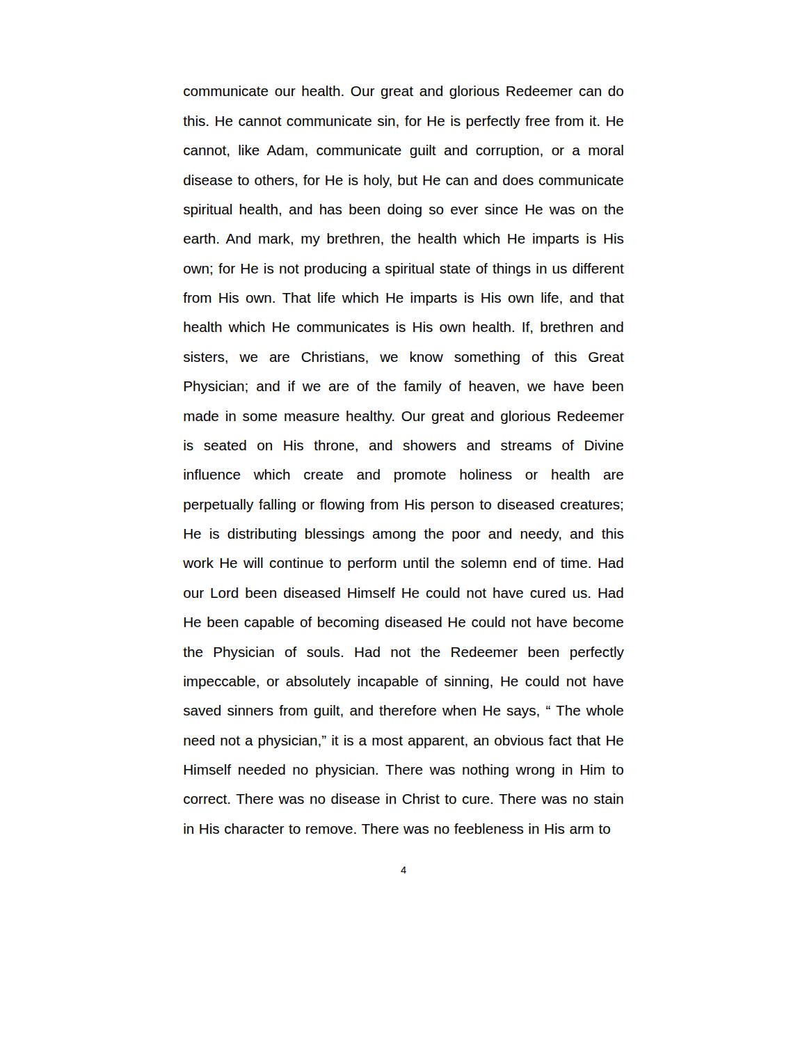communicate our health. Our great and glorious Redeemer can do this. He cannot communicate sin, for He is perfectly free from it. He cannot, like Adam, communicate guilt and corruption, or a moral disease to others, for He is holy, but He can and does communicate spiritual health, and has been doing so ever since He was on the earth. And mark, my brethren, the health which He imparts is His own; for He is not producing a spiritual state of things in us different from His own. That life which He imparts is His own life, and that health which He communicates is His own health. If, brethren and sisters, we are Christians, we know something of this Great Physician; and if we are of the family of heaven, we have been made in some measure healthy. Our great and glorious Redeemer is seated on His throne, and showers and streams of Divine influence which create and promote holiness or health are perpetually falling or flowing from His person to diseased creatures; He is distributing blessings among the poor and needy, and this work He will continue to perform until the solemn end of time. Had our Lord been diseased Himself He could not have cured us. Had He been capable of becoming diseased He could not have become the Physician of souls. Had not the Redeemer been perfectly impeccable, or absolutely incapable of sinning, He could not have saved sinners from guilt, and therefore when He says, “ The whole need not a physician,” it is a most apparent, an obvious fact that He Himself needed no physician. There was nothing wrong in Him to correct. There was no disease in Christ to cure. There was no stain in His character to remove. There was no feebleness in His arm to
4